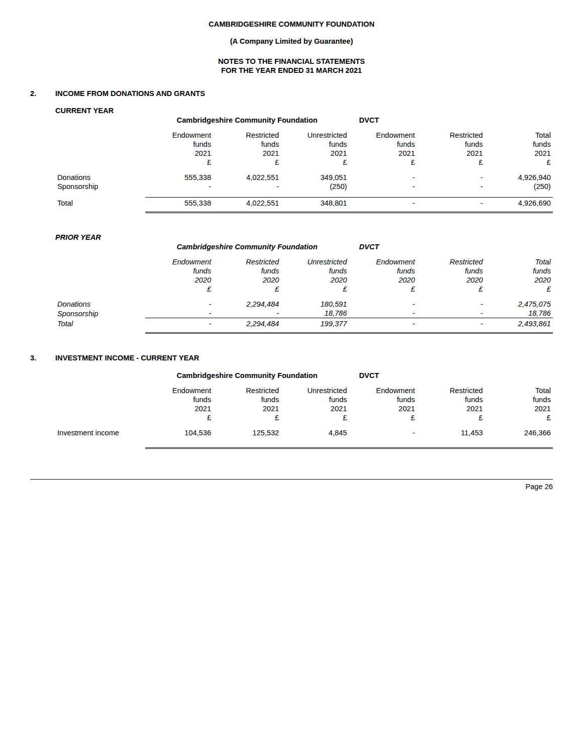CAMBRIDGESHIRE COMMUNITY FOUNDATION
(A Company Limited by Guarantee)
NOTES TO THE FINANCIAL STATEMENTS
FOR THE YEAR ENDED 31 MARCH 2021
2. INCOME FROM DONATIONS AND GRANTS
CURRENT YEAR
| | Cambridgeshire Community Foundation | DVCT | |
| | Endowment | Restricted | Unrestricted | Endowment | Restricted | Total |
| | funds | funds | funds | funds | funds | funds |
| | 2021 | 2021 | 2021 | 2021 | 2021 | 2021 |
| | £ | £ | £ | £ | £ | £ |
| Donations | 555,338 | 4,022,551 | 349,051 | - | - | 4,926,940 |
| Sponsorship | - | - | (250) | - | - | (250) |
| Total | 555,338 | 4,022,551 | 348,801 | - | - | 4,926,690 |
PRIOR YEAR
| | Cambridgeshire Community Foundation | DVCT | |
| | Endowment | Restricted | Unrestricted | Endowment | Restricted | Total |
| | funds | funds | funds | funds | funds | funds |
| | 2020 | 2020 | 2020 | 2020 | 2020 | 2020 |
| | £ | £ | £ | £ | £ | £ |
| Donations | - | 2,294,484 | 180,591 | - | - | 2,475,075 |
| Sponsorship | - | - | 18,786 | - | - | 18,786 |
| Total | - | 2,294,484 | 199,377 | - | - | 2,493,861 |
3. INVESTMENT INCOME - CURRENT YEAR
| | Cambridgeshire Community Foundation | DVCT | |
| | Endowment | Restricted | Unrestricted | Endowment | Restricted | Total |
| | funds | funds | funds | funds | funds | funds |
| | 2021 | 2021 | 2021 | 2021 | 2021 | 2021 |
| | £ | £ | £ | £ | £ | £ |
| Investment income | 104,536 | 125,532 | 4,845 | - | 11,453 | 246,366 |
Page 26